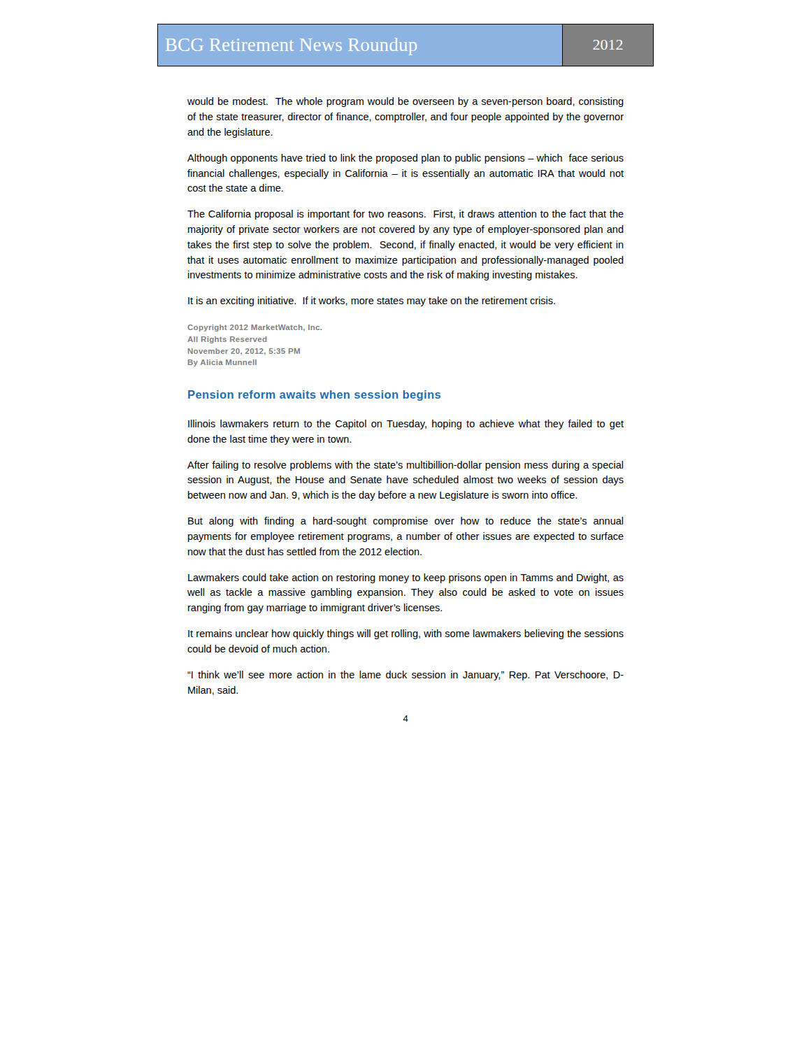BCG Retirement News Roundup
2012
would be modest. The whole program would be overseen by a seven-person board, consisting of the state treasurer, director of finance, comptroller, and four people appointed by the governor and the legislature.
Although opponents have tried to link the proposed plan to public pensions – which face serious financial challenges, especially in California – it is essentially an automatic IRA that would not cost the state a dime.
The California proposal is important for two reasons. First, it draws attention to the fact that the majority of private sector workers are not covered by any type of employer-sponsored plan and takes the first step to solve the problem. Second, if finally enacted, it would be very efficient in that it uses automatic enrollment to maximize participation and professionally-managed pooled investments to minimize administrative costs and the risk of making investing mistakes.
It is an exciting initiative. If it works, more states may take on the retirement crisis.
Copyright 2012 MarketWatch, Inc.
All Rights Reserved
November 20, 2012, 5:35 PM
By Alicia Munnell
Pension reform awaits when session begins
Illinois lawmakers return to the Capitol on Tuesday, hoping to achieve what they failed to get done the last time they were in town.
After failing to resolve problems with the state’s multibillion-dollar pension mess during a special session in August, the House and Senate have scheduled almost two weeks of session days between now and Jan. 9, which is the day before a new Legislature is sworn into office.
But along with finding a hard-sought compromise over how to reduce the state’s annual payments for employee retirement programs, a number of other issues are expected to surface now that the dust has settled from the 2012 election.
Lawmakers could take action on restoring money to keep prisons open in Tamms and Dwight, as well as tackle a massive gambling expansion. They also could be asked to vote on issues ranging from gay marriage to immigrant driver’s licenses.
It remains unclear how quickly things will get rolling, with some lawmakers believing the sessions could be devoid of much action.
“I think we’ll see more action in the lame duck session in January,” Rep. Pat Verschoore, D-Milan, said.
4